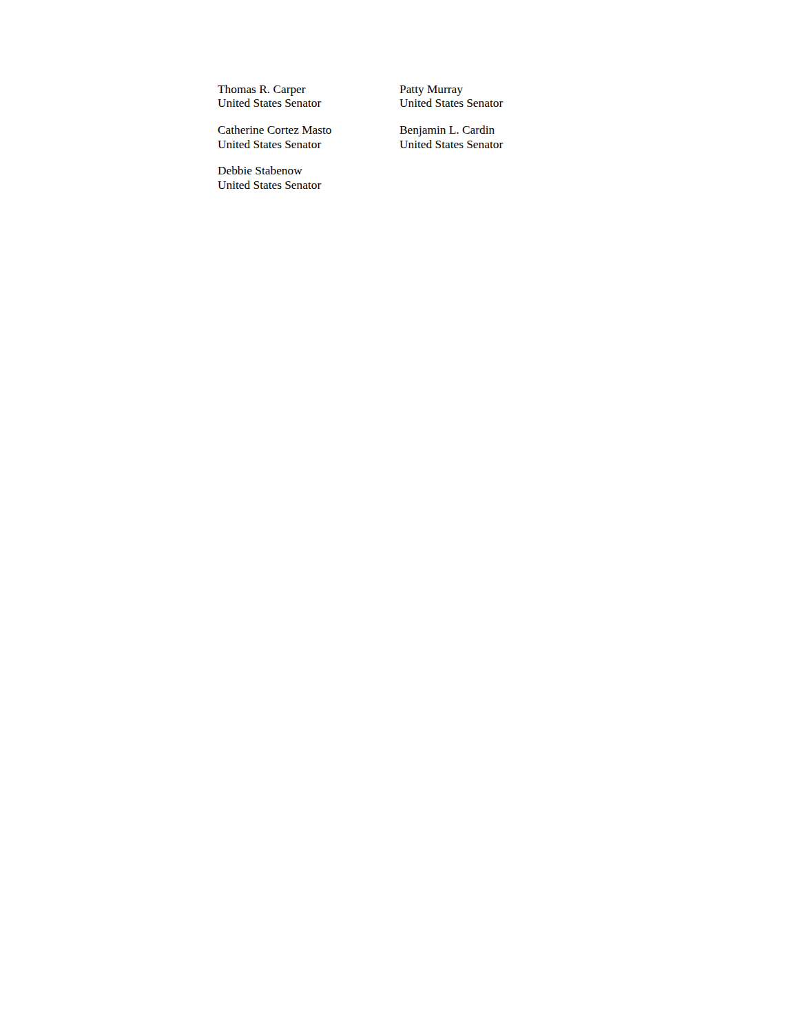| Thomas R. Carper United States Senator | Patty Murray United States Senator |
| Catherine Cortez Masto United States Senator | Benjamin L. Cardin United States Senator |
| Debbie Stabenow United States Senator | |